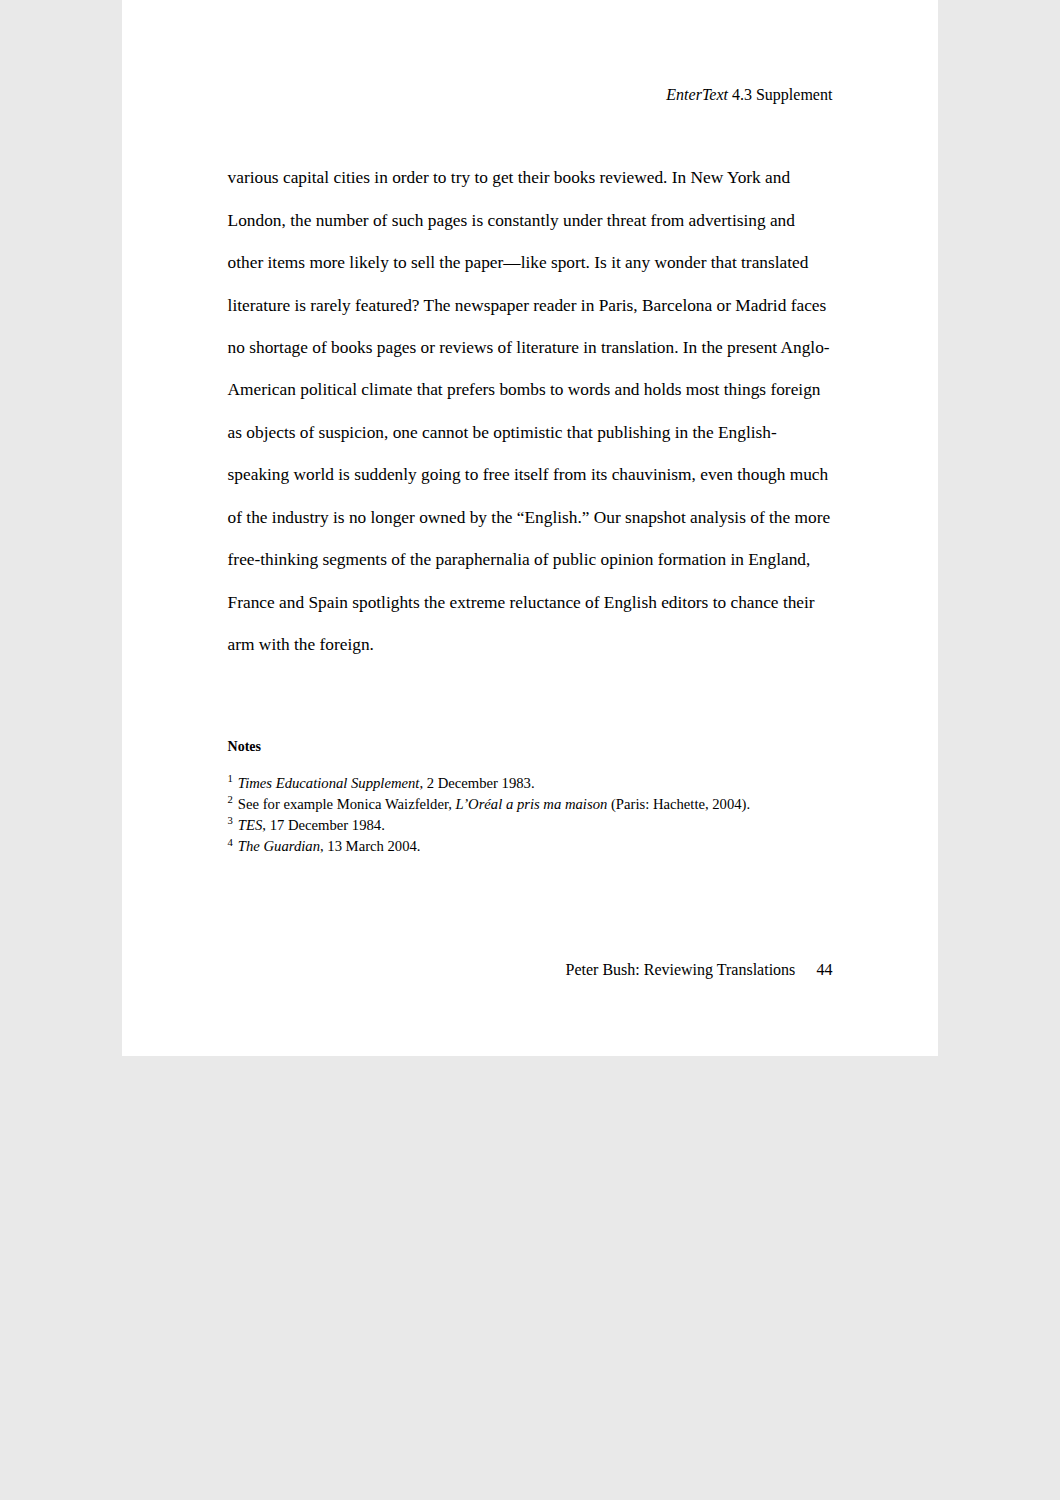EnterText 4.3 Supplement
various capital cities in order to try to get their books reviewed. In New York and London, the number of such pages is constantly under threat from advertising and other items more likely to sell the paper—like sport. Is it any wonder that translated literature is rarely featured? The newspaper reader in Paris, Barcelona or Madrid faces no shortage of books pages or reviews of literature in translation. In the present Anglo-American political climate that prefers bombs to words and holds most things foreign as objects of suspicion, one cannot be optimistic that publishing in the English-speaking world is suddenly going to free itself from its chauvinism, even though much of the industry is no longer owned by the “English.” Our snapshot analysis of the more free-thinking segments of the paraphernalia of public opinion formation in England, France and Spain spotlights the extreme reluctance of English editors to chance their arm with the foreign.
Notes
1 Times Educational Supplement, 2 December 1983.
2 See for example Monica Waizfelder, L’Oréal a pris ma maison (Paris: Hachette, 2004).
3 TES, 17 December 1984.
4 The Guardian, 13 March 2004.
Peter Bush: Reviewing Translations44